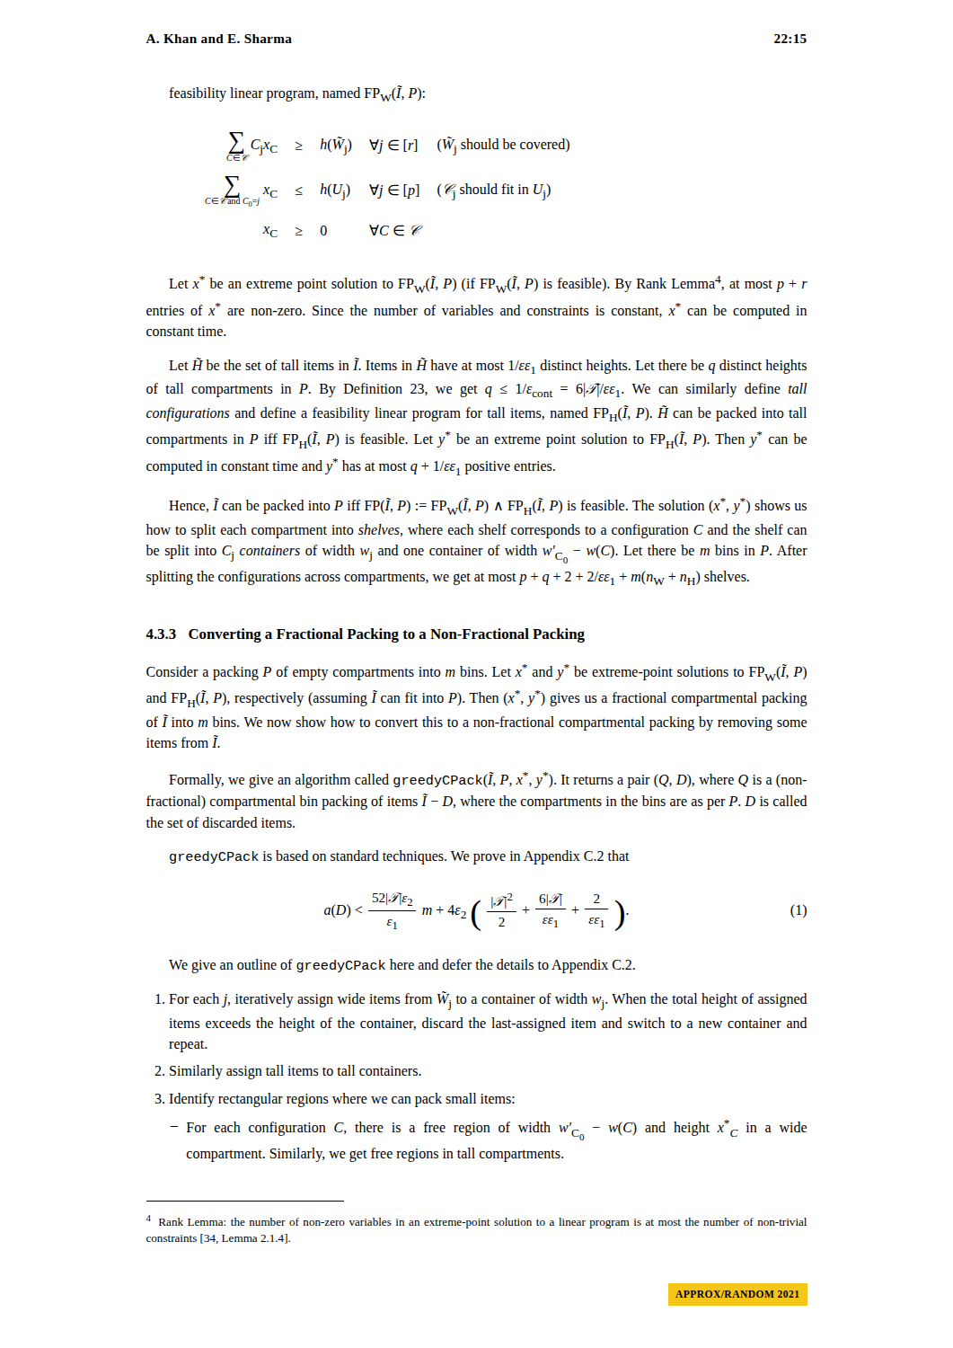A. Khan and E. Sharma 22:15
feasibility linear program, named FPW(Ĩ, P):
| ∑ C ∈ 𝒞 C j x C | ≥ | h ( W̃ j ) | ∀ j ∈ [ r ] | ( W̃ j should be covered) |
| ∑ C ∈ 𝒞 and C 0 = j x C | ≤ | h ( U j ) | ∀ j ∈ [ p ] | ( 𝒞 j should fit in U j ) |
| x C | ≥ | 0 | ∀ C ∈ 𝒞 | |
Let x* be an extreme point solution to FPW(Ĩ, P) (if FPW(Ĩ, P) is feasible). By Rank Lemma4, at most p + r entries of x* are non-zero. Since the number of variables and constraints is constant, x* can be computed in constant time.
Let H̃ be the set of tall items in Ĩ. Items in H̃ have at most 1/εε1 distinct heights. Let there be q distinct heights of tall compartments in P. By Definition 23, we get q ≤ 1/εcont = 6|𝒯|/εε1. We can similarly define tall configurations and define a feasibility linear program for tall items, named FPH(Ĩ, P). H̃ can be packed into tall compartments in P iff FPH(Ĩ, P) is feasible. Let y* be an extreme point solution to FPH(Ĩ, P). Then y* can be computed in constant time and y* has at most q + 1/εε1 positive entries.
Hence, Ĩ can be packed into P iff FP(Ĩ, P) := FPW(Ĩ, P) ∧ FPH(Ĩ, P) is feasible. The solution (x*, y*) shows us how to split each compartment into shelves, where each shelf corresponds to a configuration C and the shelf can be split into Cj containers of width wj and one container of width w′C0 − w(C). Let there be m bins in P. After splitting the configurations across compartments, we get at most p + q + 2 + 2/εε1 + m(nW + nH) shelves.
4.3.3 Converting a Fractional Packing to a Non-Fractional Packing
Consider a packing P of empty compartments into m bins. Let x* and y* be extreme-point solutions to FPW(Ĩ, P) and FPH(Ĩ, P), respectively (assuming Ĩ can fit into P). Then (x*, y*) gives us a fractional compartmental packing of Ĩ into m bins. We now show how to convert this to a non-fractional compartmental packing by removing some items from Ĩ.
Formally, we give an algorithm called greedyCPack(Ĩ, P, x*, y*). It returns a pair (Q, D), where Q is a (non-fractional) compartmental bin packing of items Ĩ − D, where the compartments in the bins are as per P. D is called the set of discarded items.
greedyCPack is based on standard techniques. We prove in Appendix C.2 that
a(D) < 52|𝒯|ε2 ε1 m + 4ε2 ( |𝒯|22 + 6|𝒯|εε1 + 2 εε1 ).
(1)
We give an outline of greedyCPack here and defer the details to Appendix C.2.
For each j, iteratively assign wide items from W̃j to a container of width wj. When the total height of assigned items exceeds the height of the container, discard the last-assigned item and switch to a new container and repeat.
Similarly assign tall items to tall containers.
Identify rectangular regions where we can pack small items:
For each configuration C, there is a free region of width w′C0 − w(C) and height x*C in a wide compartment. Similarly, we get free regions in tall compartments.
4 Rank Lemma: the number of non-zero variables in an extreme-point solution to a linear program is at most the number of non-trivial constraints [34, Lemma 2.1.4].
APPROX/RANDOM 2021